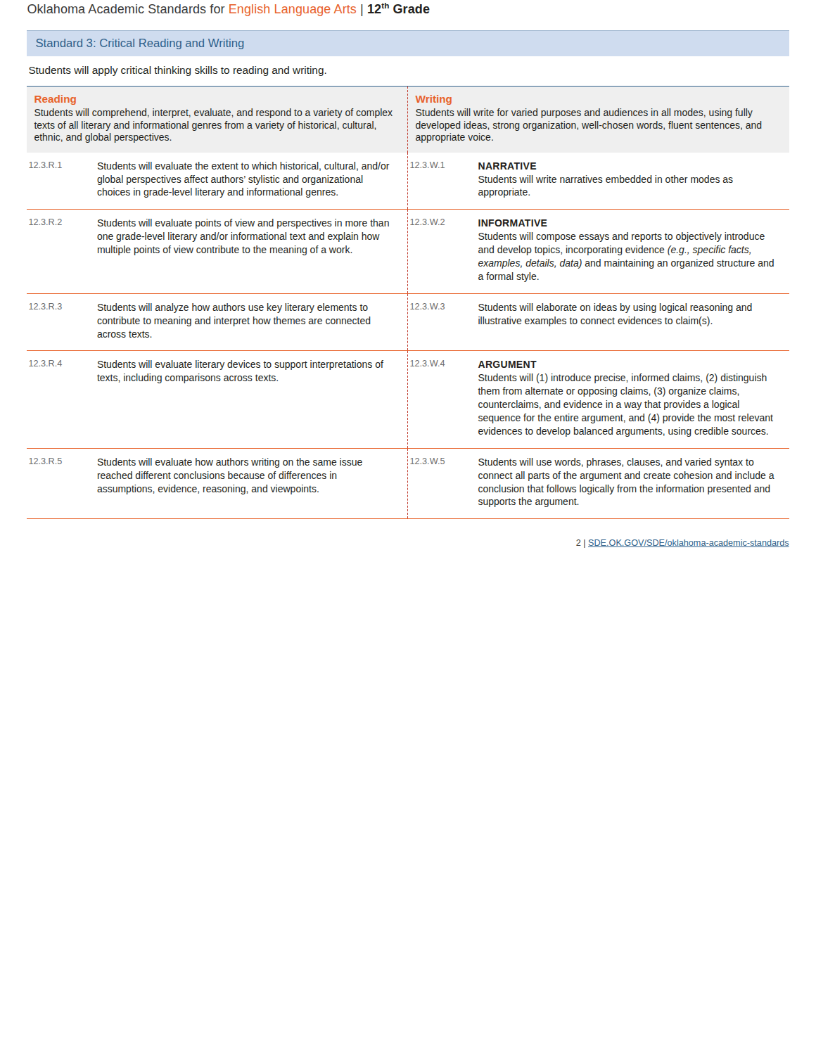Oklahoma Academic Standards for English Language Arts | 12th Grade
Standard 3: Critical Reading and Writing
Students will apply critical thinking skills to reading and writing.
| Reading Students will comprehend, interpret, evaluate, and respond to a variety of complex texts of all literary and informational genres from a variety of historical, cultural, ethnic, and global perspectives. | Writing Students will write for varied purposes and audiences in all modes, using fully developed ideas, strong organization, well-chosen words, fluent sentences, and appropriate voice. |
| 12.3.R.1 | Students will evaluate the extent to which historical, cultural, and/or global perspectives affect authors’ stylistic and organizational choices in grade-level literary and informational genres. | 12.3.W.1 | NARRATIVE Students will write narratives embedded in other modes as appropriate. |
| 12.3.R.2 | Students will evaluate points of view and perspectives in more than one grade-level literary and/or informational text and explain how multiple points of view contribute to the meaning of a work. | 12.3.W.2 | INFORMATIVE Students will compose essays and reports to objectively introduce and develop topics, incorporating evidence (e.g., specific facts, examples, details, data) and maintaining an organized structure and a formal style. |
| 12.3.R.3 | Students will analyze how authors use key literary elements to contribute to meaning and interpret how themes are connected across texts. | 12.3.W.3 | Students will elaborate on ideas by using logical reasoning and illustrative examples to connect evidences to claim(s). |
| 12.3.R.4 | Students will evaluate literary devices to support interpretations of texts, including comparisons across texts. | 12.3.W.4 | ARGUMENT Students will (1) introduce precise, informed claims, (2) distinguish them from alternate or opposing claims, (3) organize claims, counterclaims, and evidence in a way that provides a logical sequence for the entire argument, and (4) provide the most relevant evidences to develop balanced arguments, using credible sources. |
| 12.3.R.5 | Students will evaluate how authors writing on the same issue reached different conclusions because of differences in assumptions, evidence, reasoning, and viewpoints. | 12.3.W.5 | Students will use words, phrases, clauses, and varied syntax to connect all parts of the argument and create cohesion and include a conclusion that follows logically from the information presented and supports the argument. |
2 | SDE.OK.GOV/SDE/oklahoma-academic-standards